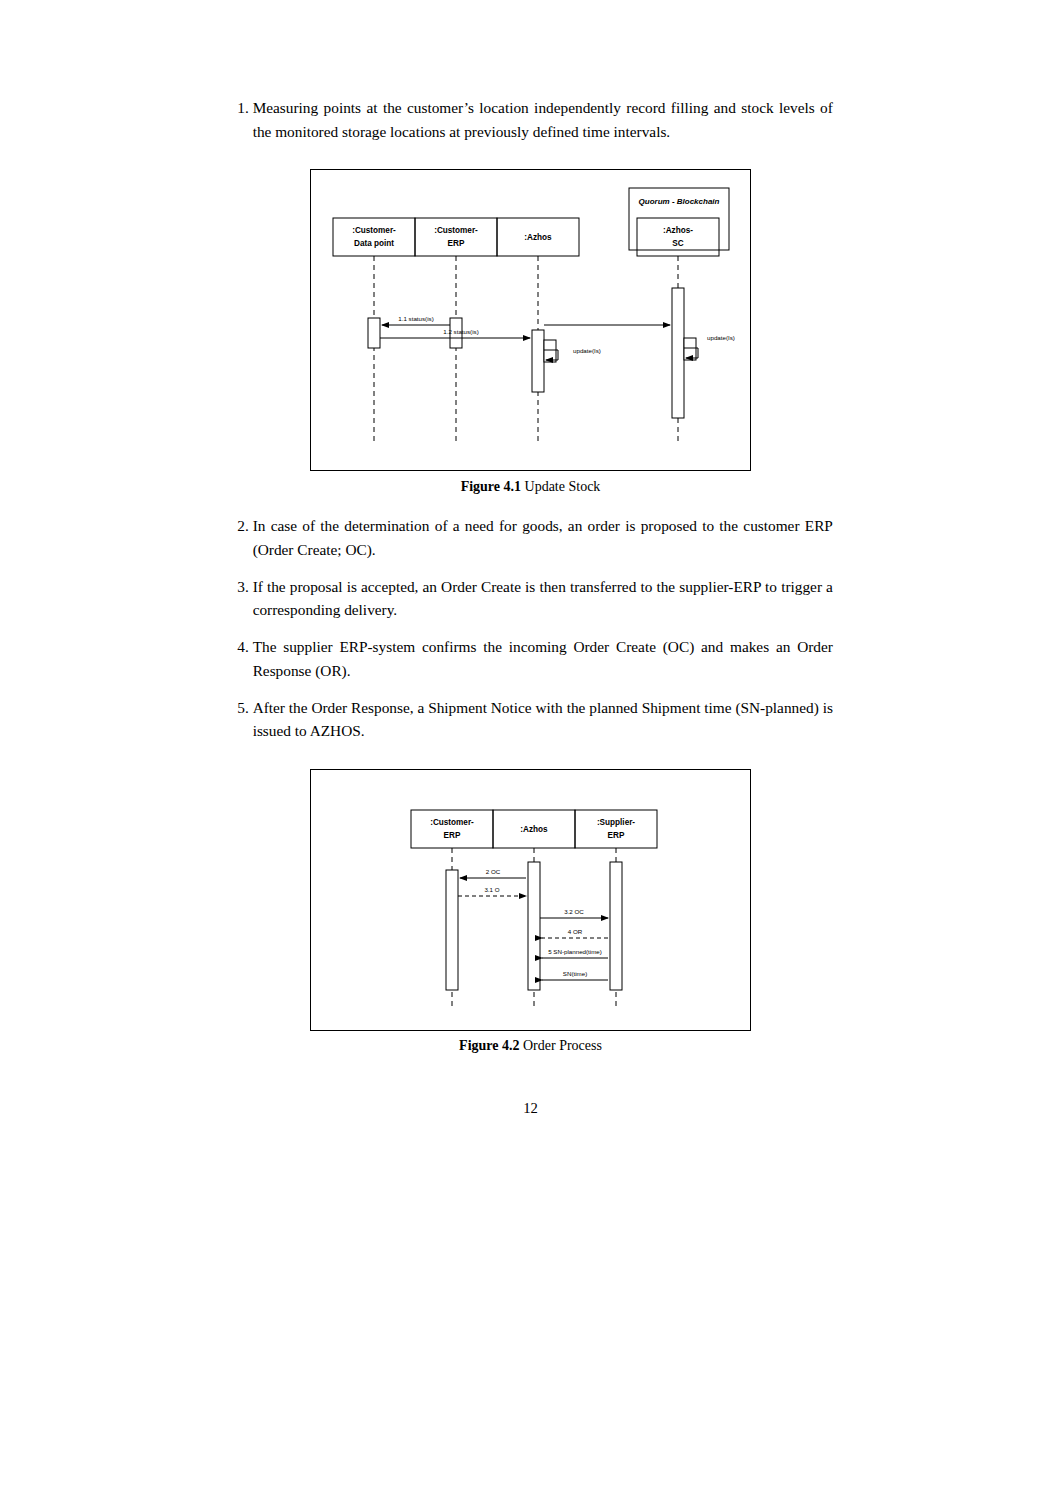Measuring points at the customer’s location independently record filling and stock levels of the monitored storage locations at previously defined time intervals.
Quorum - Blockchain :Customer- Data point :Customer- ERP :Azhos :Azhos- SC 1.1 status(is) 1.2 status(is) update(Is) update(Is)
Figure 4.1 Update Stock
In case of the determination of a need for goods, an order is proposed to the customer ERP (Order Create; OC).
If the proposal is accepted, an Order Create is then transferred to the supplier-ERP to trigger a corresponding delivery.
The supplier ERP-system confirms the incoming Order Create (OC) and makes an Order Response (OR).
After the Order Response, a Shipment Notice with the planned Shipment time (SN-planned) is issued to AZHOS.
:Customer- ERP :Azhos :Supplier- ERP 2 OC 3.1 O 3.2 OC 4 OR 5 SN-planned(time) SN(time)
Figure 4.2 Order Process
12